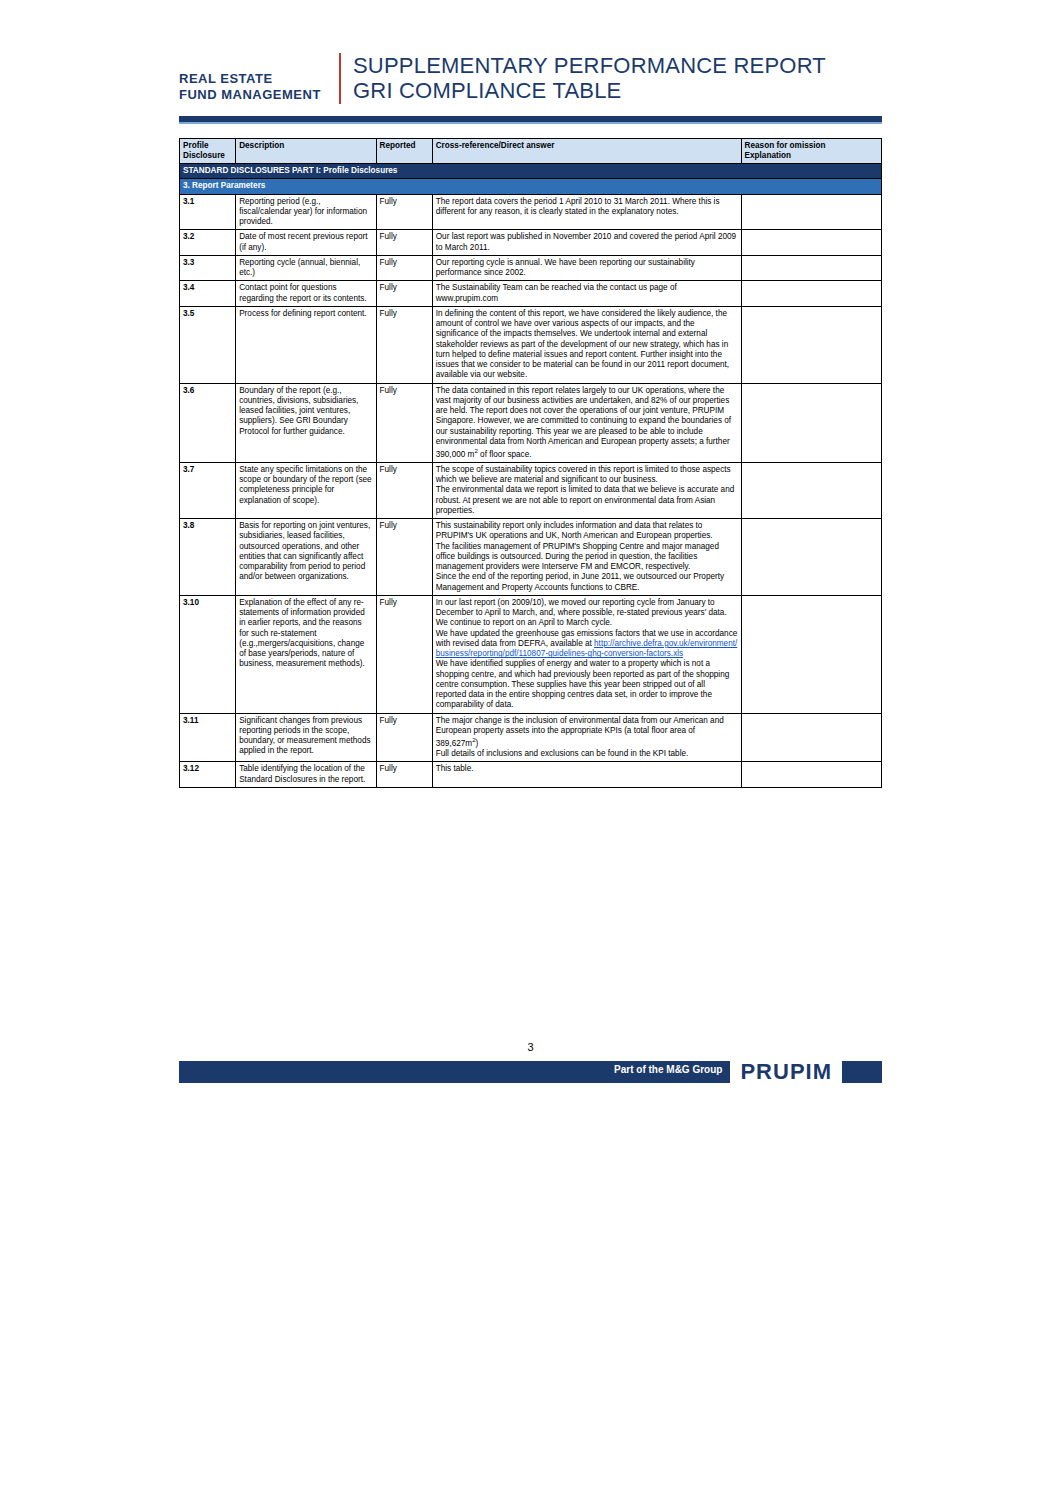REAL ESTATE
FUND MANAGEMENT
SUPPLEMENTARY PERFORMANCE REPORT
GRI COMPLIANCE TABLE
| STANDARD DISCLOSURES PART I: Profile Disclosures |
| 3. Report Parameters |
| Profile Disclosure | Description | Reported | Cross-reference/Direct answer | Reason for omission Explanation |
| 3.1 | Reporting period (e.g., fiscal/calendar year) for information provided. | Fully | The report data covers the period 1 April 2010 to 31 March 2011. Where this is different for any reason, it is clearly stated in the explanatory notes. | |
| 3.2 | Date of most recent previous report (if any). | Fully | Our last report was published in November 2010 and covered the period April 2009 to March 2011. | |
| 3.3 | Reporting cycle (annual, biennial, etc.) | Fully | Our reporting cycle is annual. We have been reporting our sustainability performance since 2002. | |
| 3.4 | Contact point for questions regarding the report or its contents. | Fully | The Sustainability Team can be reached via the contact us page of www.prupim.com | |
| 3.5 | Process for defining report content. | Fully | In defining the content of this report, we have considered the likely audience, the amount of control we have over various aspects of our impacts, and the significance of the impacts themselves. We undertook internal and external stakeholder reviews as part of the development of our new strategy, which has in turn helped to define material issues and report content. Further insight into the issues that we consider to be material can be found in our 2011 report document, available via our website. | |
| 3.6 | Boundary of the report (e.g., countries, divisions, subsidiaries, leased facilities, joint ventures, suppliers). See GRI Boundary Protocol for further guidance. | Fully | The data contained in this report relates largely to our UK operations, where the vast majority of our business activities are undertaken, and 82% of our properties are held. The report does not cover the operations of our joint venture, PRUPIM Singapore. However, we are committed to continuing to expand the boundaries of our sustainability reporting. This year we are pleased to be able to include environmental data from North American and European property assets; a further 390,000 m 2 of floor space. | |
| 3.7 | State any specific limitations on the scope or boundary of the report (see completeness principle for explanation of scope). | Fully | The scope of sustainability topics covered in this report is limited to those aspects which we believe are material and significant to our business. The environmental data we report is limited to data that we believe is accurate and robust. At present we are not able to report on environmental data from Asian properties. | |
| 3.8 | Basis for reporting on joint ventures, subsidiaries, leased facilities, outsourced operations, and other entities that can significantly affect comparability from period to period and/or between organizations. | Fully | This sustainability report only includes information and data that relates to PRUPIM's UK operations and UK, North American and European properties. The facilities management of PRUPIM's Shopping Centre and major managed office buildings is outsourced. During the period in question, the facilities management providers were Interserve FM and EMCOR, respectively. Since the end of the reporting period, in June 2011, we outsourced our Property Management and Property Accounts functions to CBRE. | |
| 3.10 | Explanation of the effect of any re-statements of information provided in earlier reports, and the reasons for such re-statement (e.g.,mergers/acquisitions, change of base years/periods, nature of business, measurement methods). | Fully | In our last report (on 2009/10), we moved our reporting cycle from January to December to April to March, and, where possible, re-stated previous years' data. We continue to report on an April to March cycle. We have updated the greenhouse gas emissions factors that we use in accordance with revised data from DEFRA, available at http://archive.defra.gov.uk/environment/business/reporting/pdf/110807-guidelines-ghg-conversion-factors.xls We have identified supplies of energy and water to a property which is not a shopping centre, and which had previously been reported as part of the shopping centre consumption. These supplies have this year been stripped out of all reported data in the entire shopping centres data set, in order to improve the comparability of data. | |
| 3.11 | Significant changes from previous reporting periods in the scope, boundary, or measurement methods applied in the report. | Fully | The major change is the inclusion of environmental data from our American and European property assets into the appropriate KPIs (a total floor area of 389,627m 2 ) Full details of inclusions and exclusions can be found in the KPI table. | |
| 3.12 | Table identifying the location of the Standard Disclosures in the report. | Fully | This table. | |
3
Part of the M&G Group
PRUPIM